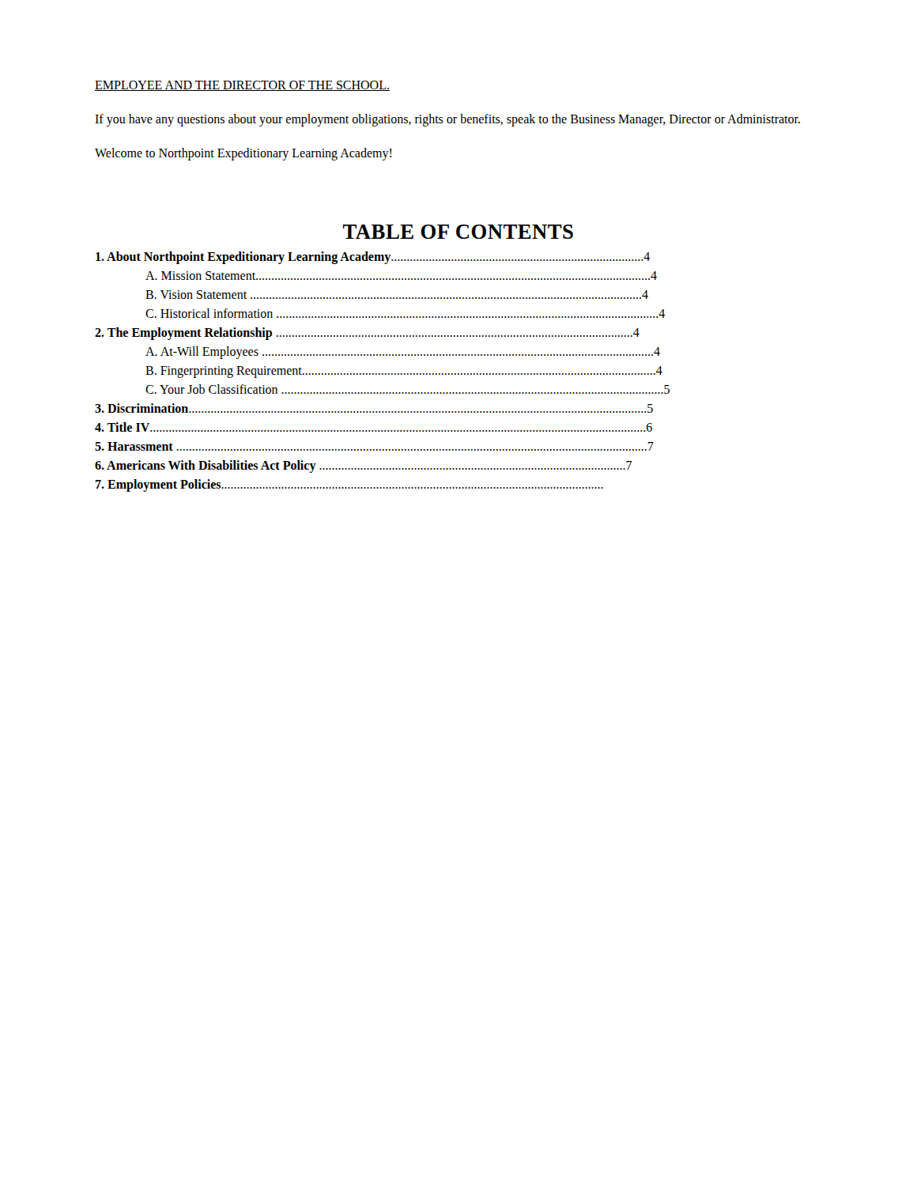EMPLOYEE AND THE DIRECTOR OF THE SCHOOL.
If you have any questions about your employment obligations, rights or benefits, speak to the Business Manager, Director or Administrator.
Welcome to Northpoint Expeditionary Learning Academy!
TABLE OF CONTENTS
1. About Northpoint Expeditionary Learning Academy................................................................................ 4
A. Mission Statement............................................................................................................................. 4
B. Vision Statement ............................................................................................................................ 4
C. Historical information ......................................................................................................................... 4
2. The Employment Relationship ................................................................................................................. 4
A. At-Will Employees ............................................................................................................................ 4
B. Fingerprinting Requirement................................................................................................................ 4
C. Your Job Classification ......................................................................................................................... 5
3. Discrimination................................................................................................................................................. 5
4. Title IV............................................................................................................................................................. 6
5. Harassment ..................................................................................................................................................... 7
6. Americans With Disabilities Act Policy ................................................................................................. 7
7. Employment Policies.........................................................................................................................